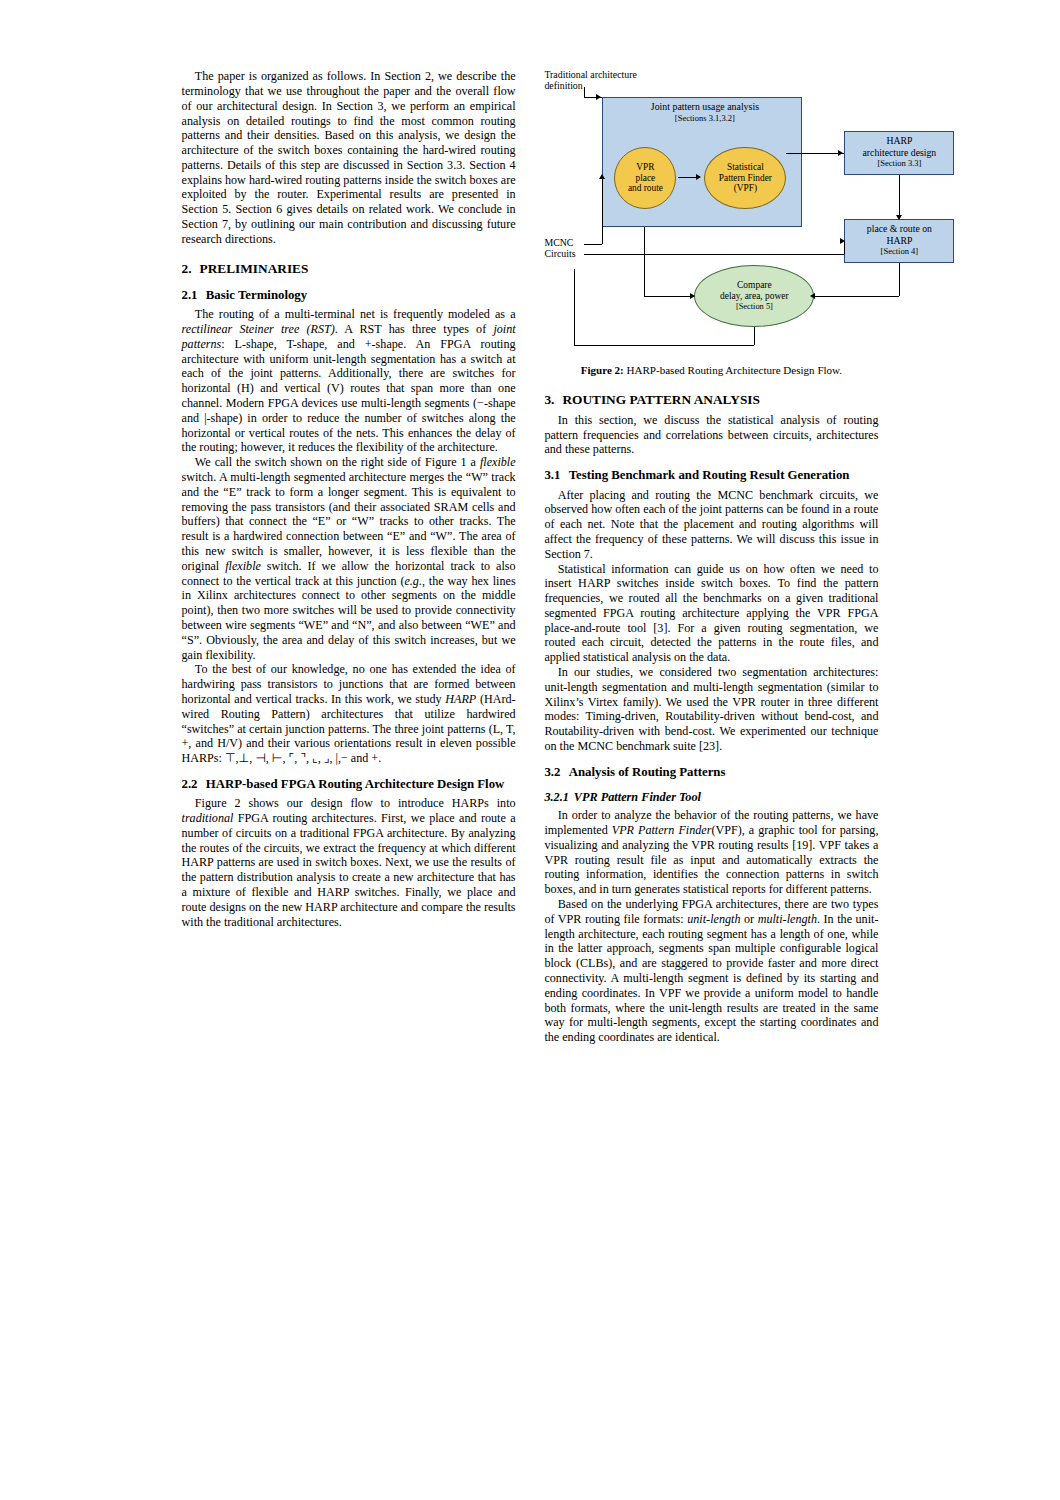The paper is organized as follows. In Section 2, we describe the terminology that we use throughout the paper and the overall flow of our architectural design. In Section 3, we perform an empirical analysis on detailed routings to find the most common routing patterns and their densities. Based on this analysis, we design the architecture of the switch boxes containing the hard-wired routing patterns. Details of this step are discussed in Section 3.3. Section 4 explains how hard-wired routing patterns inside the switch boxes are exploited by the router. Experimental results are presented in Section 5. Section 6 gives details on related work. We conclude in Section 7, by outlining our main contribution and discussing future research directions.
2. PRELIMINARIES
2.1 Basic Terminology
The routing of a multi-terminal net is frequently modeled as a rectilinear Steiner tree (RST). A RST has three types of joint patterns: L-shape, T-shape, and +-shape. An FPGA routing architecture with uniform unit-length segmentation has a switch at each of the joint patterns. Additionally, there are switches for horizontal (H) and vertical (V) routes that span more than one channel. Modern FPGA devices use multi-length segments (−-shape and |-shape) in order to reduce the number of switches along the horizontal or vertical routes of the nets. This enhances the delay of the routing; however, it reduces the flexibility of the architecture.
We call the switch shown on the right side of Figure 1 a flexible switch. A multi-length segmented architecture merges the “W” track and the “E” track to form a longer segment. This is equivalent to removing the pass transistors (and their associated SRAM cells and buffers) that connect the “E” or “W” tracks to other tracks. The result is a hardwired connection between “E” and “W”. The area of this new switch is smaller, however, it is less flexible than the original flexible switch. If we allow the horizontal track to also connect to the vertical track at this junction (e.g., the way hex lines in Xilinx architectures connect to other segments on the middle point), then two more switches will be used to provide connectivity between wire segments “WE” and “N”, and also between “WE” and “S”. Obviously, the area and delay of this switch increases, but we gain flexibility.
To the best of our knowledge, no one has extended the idea of hardwiring pass transistors to junctions that are formed between horizontal and vertical tracks. In this work, we study HARP (HArd-wired Routing Pattern) architectures that utilize hardwired “switches” at certain junction patterns. The three joint patterns (L, T, +, and H/V) and their various orientations result in eleven possible HARPs: ⊤,⊥, ⊣, ⊢, ⌜, ⌝, ⌞, ⌟, |,− and +.
2.2 HARP-based FPGA Routing Architecture Design Flow
Figure 2 shows our design flow to introduce HARPs into traditional FPGA routing architectures. First, we place and route a number of circuits on a traditional FPGA architecture. By analyzing the routes of the circuits, we extract the frequency at which different HARP patterns are used in switch boxes. Next, we use the results of the pattern distribution analysis to create a new architecture that has a mixture of flexible and HARP switches. Finally, we place and route designs on the new HARP architecture and compare the results with the traditional architectures.
Traditional architecture
definition
MCNC
Circuits
Joint pattern usage analysis
[Sections 3.1,3.2]
VPR
place
and route
Statistical
Pattern Finder
(VPF)
HARP
architecture design [Section 3.3]
place & route on
HARP [Section 4]
Compare
delay, area, power[Section 5]
Figure 2: HARP-based Routing Architecture Design Flow.
3. ROUTING PATTERN ANALYSIS
In this section, we discuss the statistical analysis of routing pattern frequencies and correlations between circuits, architectures and these patterns.
3.1 Testing Benchmark and Routing Result Generation
After placing and routing the MCNC benchmark circuits, we observed how often each of the joint patterns can be found in a route of each net. Note that the placement and routing algorithms will affect the frequency of these patterns. We will discuss this issue in Section 7.
Statistical information can guide us on how often we need to insert HARP switches inside switch boxes. To find the pattern frequencies, we routed all the benchmarks on a given traditional segmented FPGA routing architecture applying the VPR FPGA place-and-route tool [3]. For a given routing segmentation, we routed each circuit, detected the patterns in the route files, and applied statistical analysis on the data.
In our studies, we considered two segmentation architectures: unit-length segmentation and multi-length segmentation (similar to Xilinx’s Virtex family). We used the VPR router in three different modes: Timing-driven, Routability-driven without bend-cost, and Routability-driven with bend-cost. We experimented our technique on the MCNC benchmark suite [23].
3.2 Analysis of Routing Patterns
3.2.1 VPR Pattern Finder Tool
In order to analyze the behavior of the routing patterns, we have implemented VPR Pattern Finder(VPF), a graphic tool for parsing, visualizing and analyzing the VPR routing results [19]. VPF takes a VPR routing result file as input and automatically extracts the routing information, identifies the connection patterns in switch boxes, and in turn generates statistical reports for different patterns.
Based on the underlying FPGA architectures, there are two types of VPR routing file formats: unit-length or multi-length. In the unit-length architecture, each routing segment has a length of one, while in the latter approach, segments span multiple configurable logical block (CLBs), and are staggered to provide faster and more direct connectivity. A multi-length segment is defined by its starting and ending coordinates. In VPF we provide a uniform model to handle both formats, where the unit-length results are treated in the same way for multi-length segments, except the starting coordinates and the ending coordinates are identical.